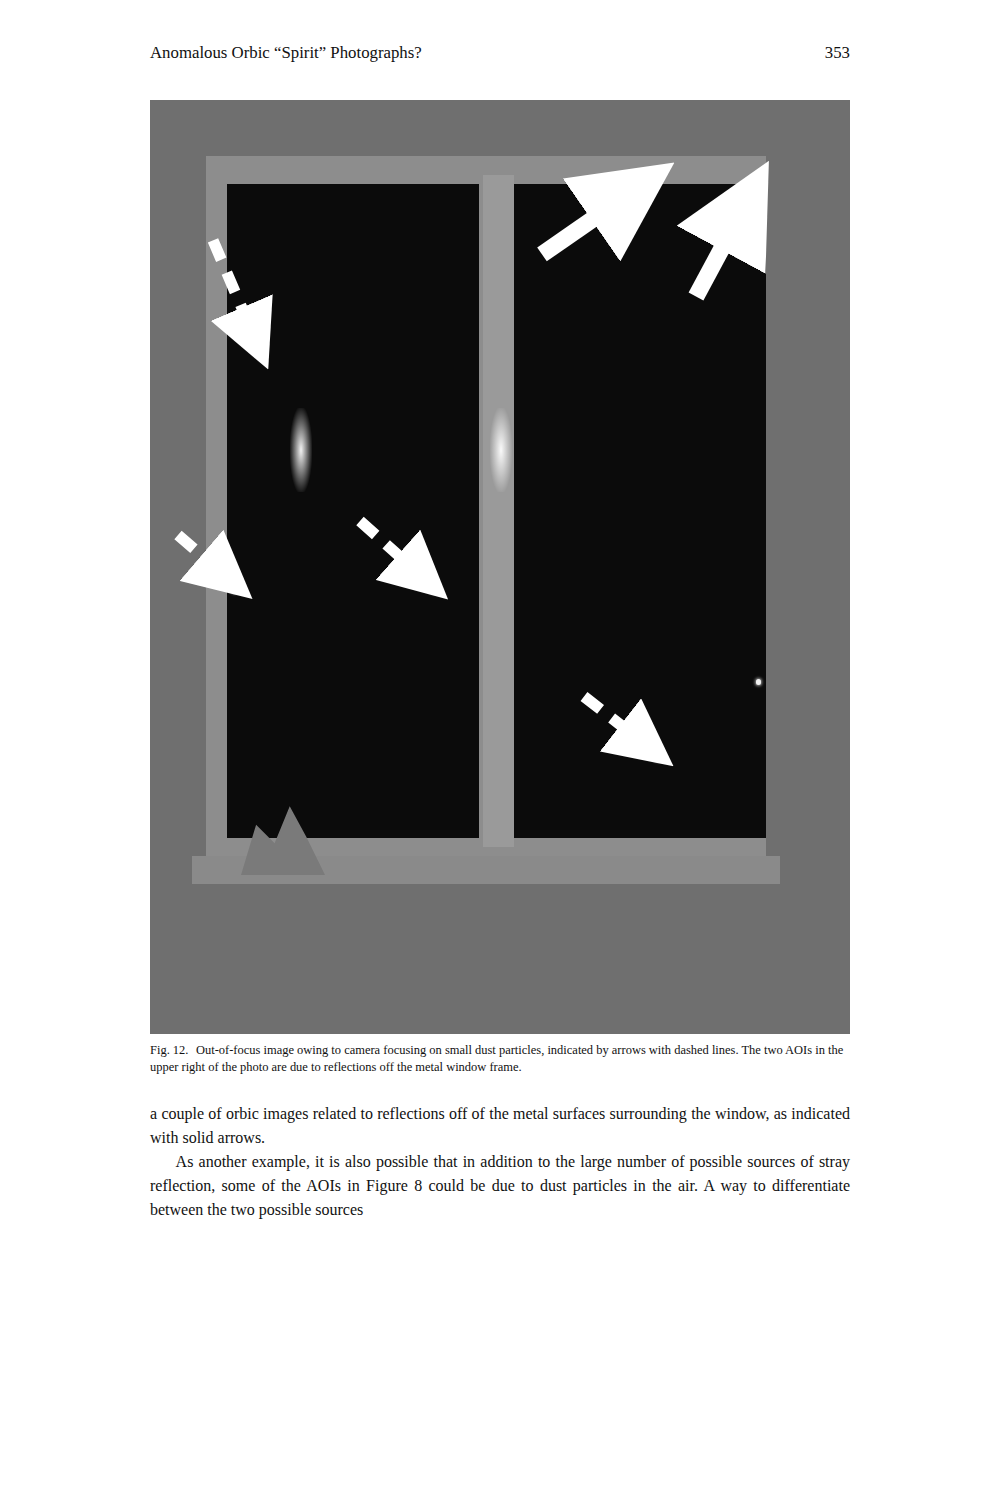Anomalous Orbic “Spirit” Photographs? 353
Fig. 12. Out-of-focus image owing to camera focusing on small dust particles, indicated by arrows with dashed lines. The two AOIs in the upper right of the photo are due to reflections off the metal window frame.
a couple of orbic images related to reflections off of the metal surfaces surrounding the window, as indicated with solid arrows.
As another example, it is also possible that in addition to the large number of possible sources of stray reflection, some of the AOIs in Figure 8 could be due to dust particles in the air. A way to differentiate between the two possible sources